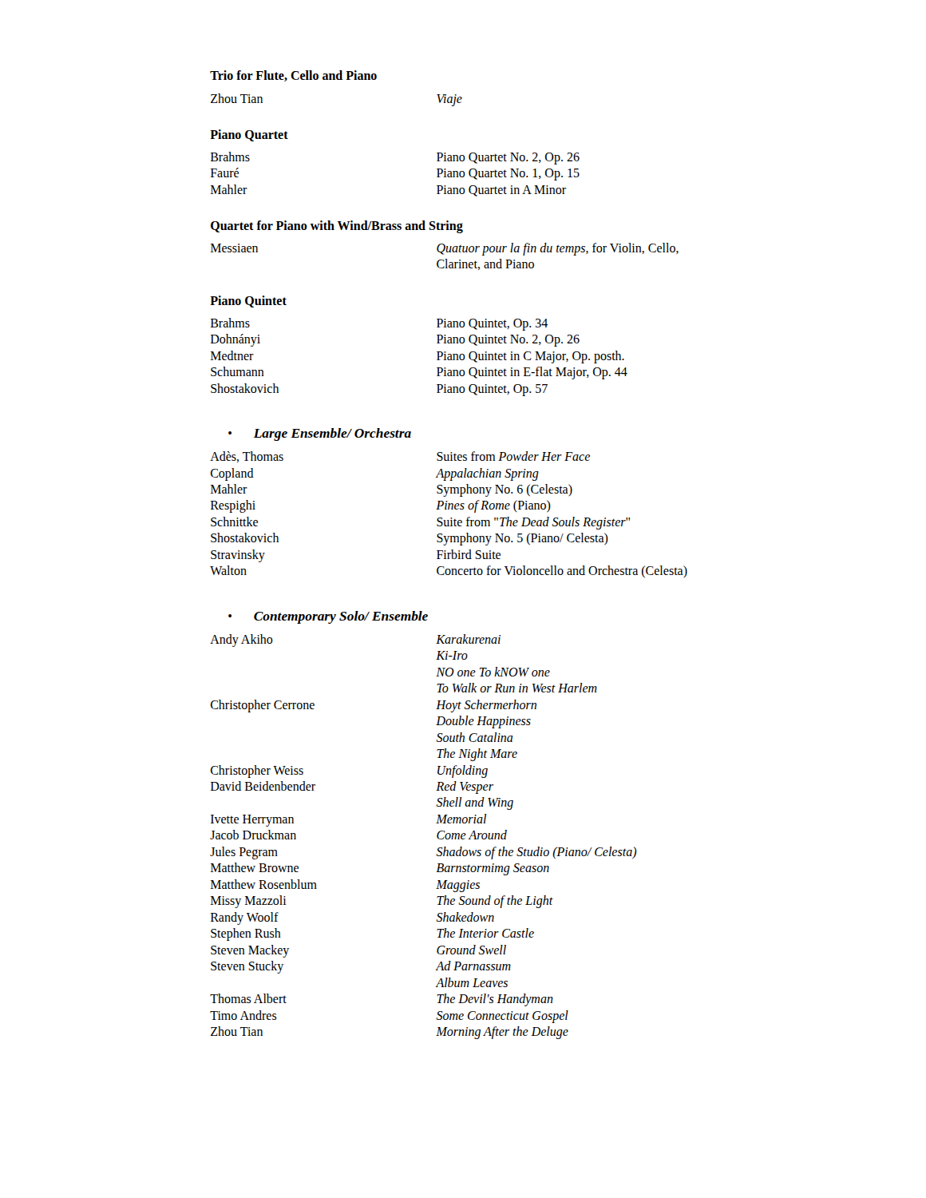Trio for Flute, Cello and Piano
| Zhou Tian | Viaje |
Piano Quartet
| Brahms | Piano Quartet No. 2, Op. 26 |
| Fauré | Piano Quartet No. 1, Op. 15 |
| Mahler | Piano Quartet in A Minor |
Quartet for Piano with Wind/Brass and String
| Messiaen | Quatuor pour la fin du temps , for Violin, Cello, Clarinet, and Piano |
Piano Quintet
| Brahms | Piano Quintet, Op. 34 |
| Dohnányi | Piano Quintet No. 2, Op. 26 |
| Medtner | Piano Quintet in C Major, Op. posth. |
| Schumann | Piano Quintet in E-flat Major, Op. 44 |
| Shostakovich | Piano Quintet, Op. 57 |
•Large Ensemble/ Orchestra
| Adès, Thomas | Suites from Powder Her Face |
| Copland | Appalachian Spring |
| Mahler | Symphony No. 6 (Celesta) |
| Respighi | Pines of Rome (Piano) |
| Schnittke | Suite from " The Dead Souls Register " |
| Shostakovich | Symphony No. 5 (Piano/ Celesta) |
| Stravinsky | Firbird Suite |
| Walton | Concerto for Violoncello and Orchestra (Celesta) |
•Contemporary Solo/ Ensemble
| Andy Akiho | Karakurenai |
| | Ki-Iro |
| | NO one To kNOW one |
| | To Walk or Run in West Harlem |
| Christopher Cerrone | Hoyt Schermerhorn |
| | Double Happiness |
| | South Catalina |
| | The Night Mare |
| Christopher Weiss | Unfolding |
| David Beidenbender | Red Vesper |
| | Shell and Wing |
| Ivette Herryman | Memorial |
| Jacob Druckman | Come Around |
| Jules Pegram | Shadows of the Studio (Piano/ Celesta) |
| Matthew Browne | Barnstormimg Season |
| Matthew Rosenblum | Maggies |
| Missy Mazzoli | The Sound of the Light |
| Randy Woolf | Shakedown |
| Stephen Rush | The Interior Castle |
| Steven Mackey | Ground Swell |
| Steven Stucky | Ad Parnassum |
| | Album Leaves |
| Thomas Albert | The Devil's Handyman |
| Timo Andres | Some Connecticut Gospel |
| Zhou Tian | Morning After the Deluge |